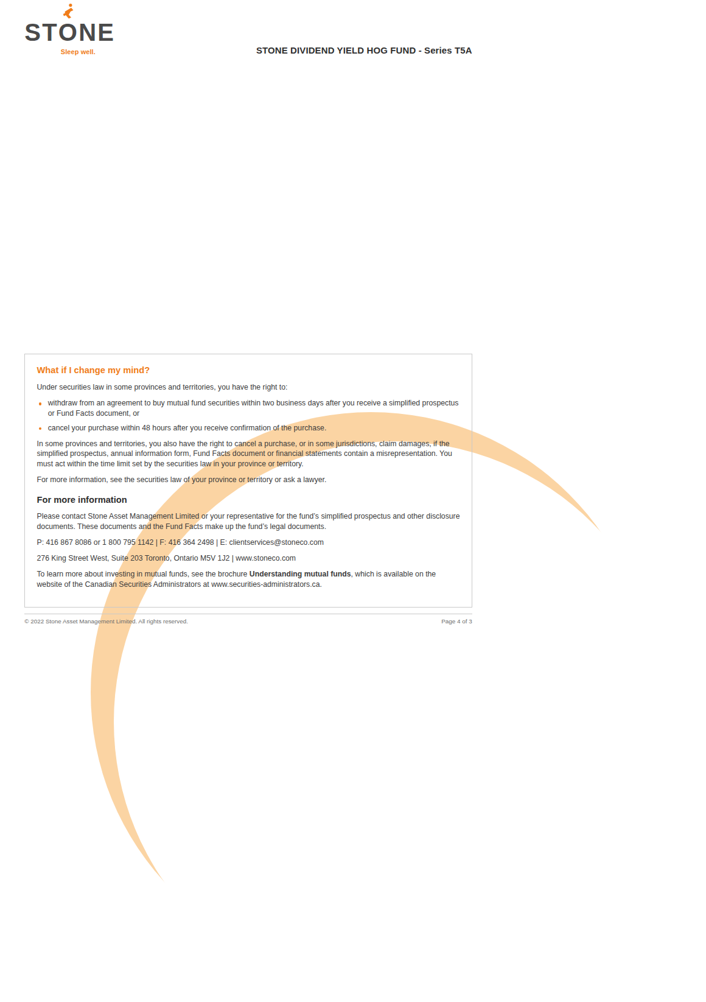STO NE
Sleep well.
STONE DIVIDEND YIELD HOG FUND - Series T5A
What if I change my mind?
Under securities law in some provinces and territories, you have the right to:
withdraw from an agreement to buy mutual fund securities within two business days after you receive a simplified prospectus or Fund Facts document, or
cancel your purchase within 48 hours after you receive confirmation of the purchase.
In some provinces and territories, you also have the right to cancel a purchase, or in some jurisdictions, claim damages, if the simplified prospectus, annual information form, Fund Facts document or financial statements contain a misrepresentation. You must act within the time limit set by the securities law in your province or territory.
For more information, see the securities law of your province or territory or ask a lawyer.
For more information
Please contact Stone Asset Management Limited or your representative for the fund’s simplified prospectus and other disclosure documents. These documents and the Fund Facts make up the fund’s legal documents.
P: 416 867 8086 or 1 800 795 1142 | F: 416 364 2498 | E: clientservices@stoneco.com
276 King Street West, Suite 203 Toronto, Ontario M5V 1J2 | www.stoneco.com
To learn more about investing in mutual funds, see the brochure Understanding mutual funds, which is available on the website of the Canadian Securities Administrators at www.securities-administrators.ca.
© 2022 Stone Asset Management Limited. All rights reserved.
Page 4 of 3